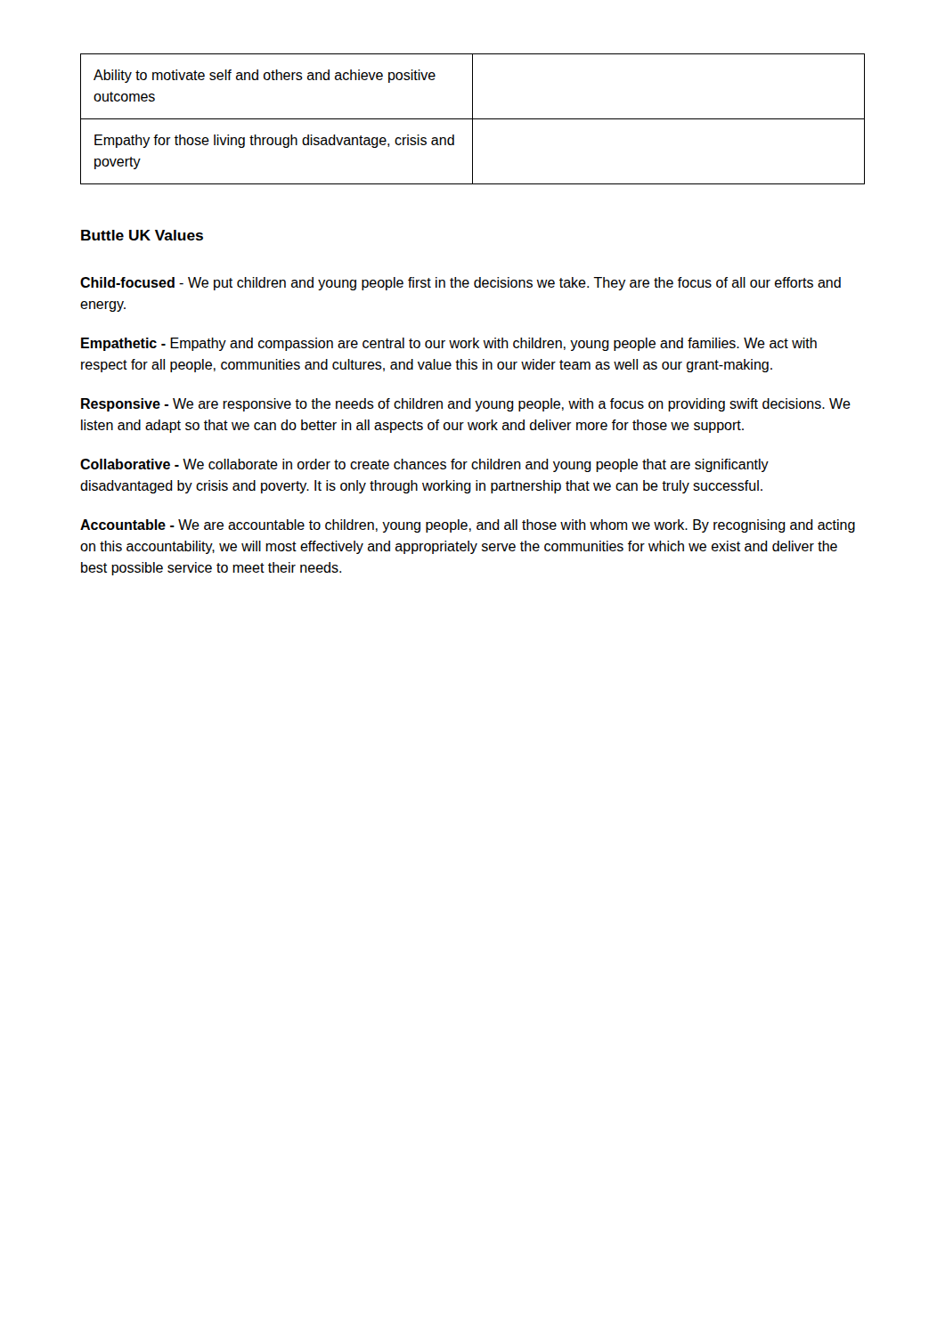| Ability to motivate self and others and achieve positive outcomes | |
| Empathy for those living through disadvantage, crisis and poverty | |
Buttle UK Values
Child-focused - We put children and young people first in the decisions we take. They are the focus of all our efforts and energy.
Empathetic - Empathy and compassion are central to our work with children, young people and families. We act with respect for all people, communities and cultures, and value this in our wider team as well as our grant-making.
Responsive - We are responsive to the needs of children and young people, with a focus on providing swift decisions. We listen and adapt so that we can do better in all aspects of our work and deliver more for those we support.
Collaborative - We collaborate in order to create chances for children and young people that are significantly disadvantaged by crisis and poverty. It is only through working in partnership that we can be truly successful.
Accountable - We are accountable to children, young people, and all those with whom we work. By recognising and acting on this accountability, we will most effectively and appropriately serve the communities for which we exist and deliver the best possible service to meet their needs.